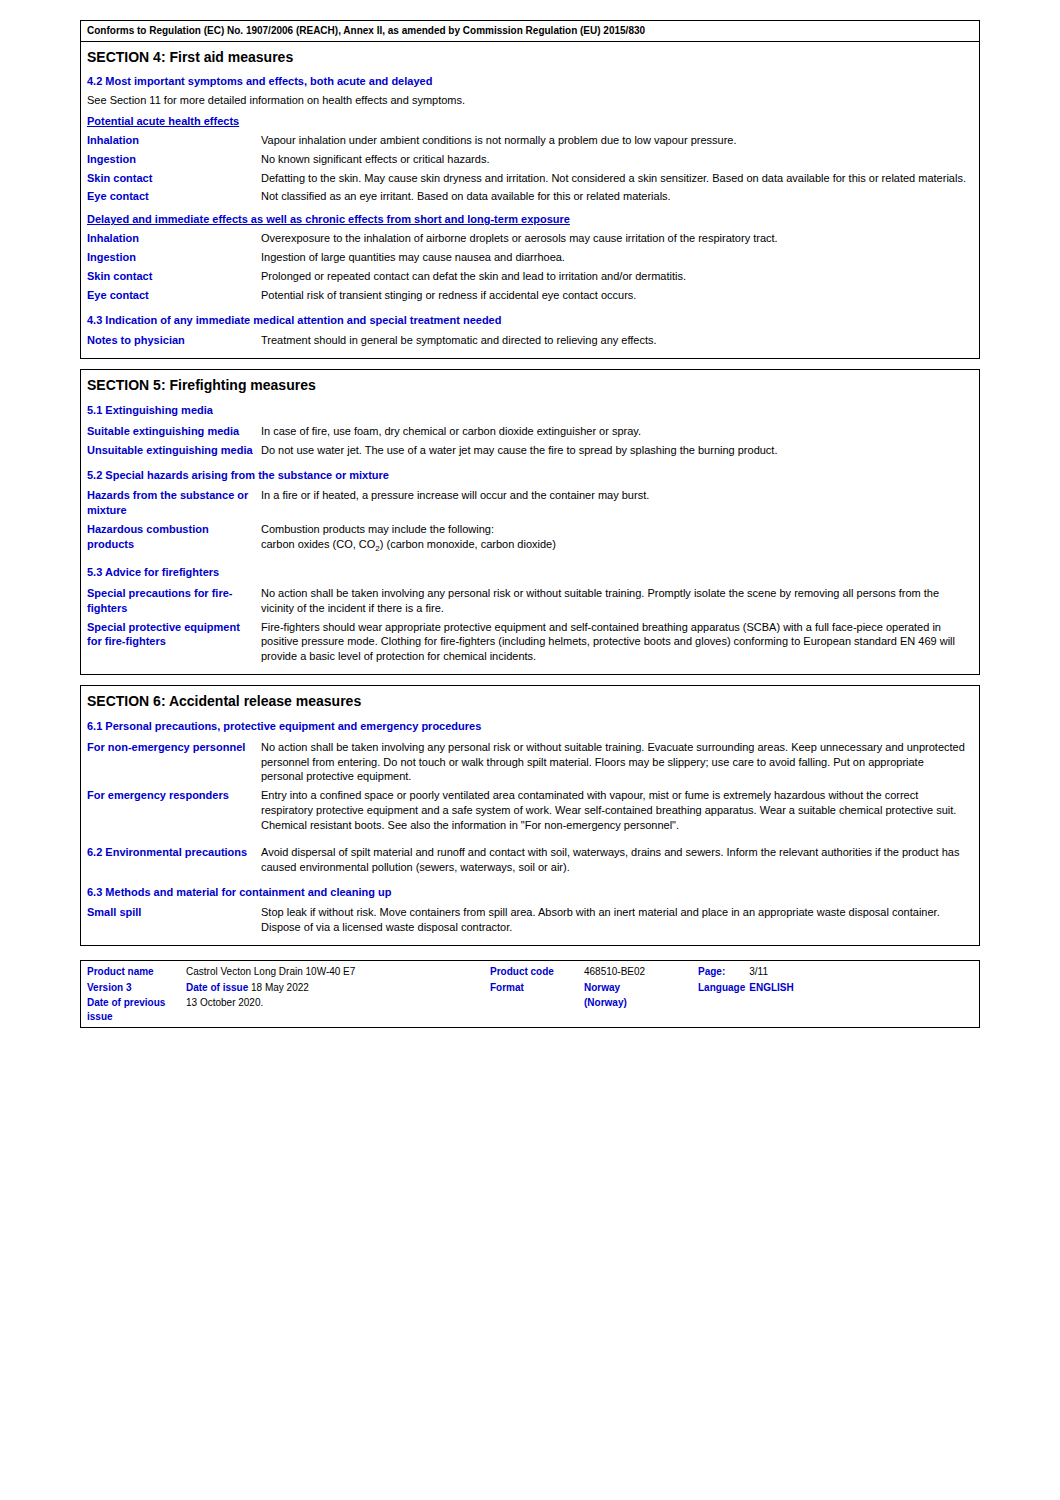Conforms to Regulation (EC) No. 1907/2006 (REACH), Annex II, as amended by Commission Regulation (EU) 2015/830
SECTION 4: First aid measures
4.2 Most important symptoms and effects, both acute and delayed
See Section 11 for more detailed information on health effects and symptoms.
Potential acute health effects
| Inhalation | Vapour inhalation under ambient conditions is not normally a problem due to low vapour pressure. |
| Ingestion | No known significant effects or critical hazards. |
| Skin contact | Defatting to the skin. May cause skin dryness and irritation. Not considered a skin sensitizer. Based on data available for this or related materials. |
| Eye contact | Not classified as an eye irritant. Based on data available for this or related materials. |
Delayed and immediate effects as well as chronic effects from short and long-term exposure
| Inhalation | Overexposure to the inhalation of airborne droplets or aerosols may cause irritation of the respiratory tract. |
| Ingestion | Ingestion of large quantities may cause nausea and diarrhoea. |
| Skin contact | Prolonged or repeated contact can defat the skin and lead to irritation and/or dermatitis. |
| Eye contact | Potential risk of transient stinging or redness if accidental eye contact occurs. |
4.3 Indication of any immediate medical attention and special treatment needed
| Notes to physician | Treatment should in general be symptomatic and directed to relieving any effects. |
SECTION 5: Firefighting measures
5.1 Extinguishing media
| Suitable extinguishing media | In case of fire, use foam, dry chemical or carbon dioxide extinguisher or spray. |
| Unsuitable extinguishing media | Do not use water jet. The use of a water jet may cause the fire to spread by splashing the burning product. |
5.2 Special hazards arising from the substance or mixture
| Hazards from the substance or mixture | In a fire or if heated, a pressure increase will occur and the container may burst. |
| Hazardous combustion products | Combustion products may include the following: carbon oxides (CO, CO 2 ) (carbon monoxide, carbon dioxide) |
5.3 Advice for firefighters
| Special precautions for fire-fighters | No action shall be taken involving any personal risk or without suitable training. Promptly isolate the scene by removing all persons from the vicinity of the incident if there is a fire. |
| Special protective equipment for fire-fighters | Fire-fighters should wear appropriate protective equipment and self-contained breathing apparatus (SCBA) with a full face-piece operated in positive pressure mode. Clothing for fire-fighters (including helmets, protective boots and gloves) conforming to European standard EN 469 will provide a basic level of protection for chemical incidents. |
SECTION 6: Accidental release measures
6.1 Personal precautions, protective equipment and emergency procedures
| For non-emergency personnel | No action shall be taken involving any personal risk or without suitable training. Evacuate surrounding areas. Keep unnecessary and unprotected personnel from entering. Do not touch or walk through spilt material. Floors may be slippery; use care to avoid falling. Put on appropriate personal protective equipment. |
| For emergency responders | Entry into a confined space or poorly ventilated area contaminated with vapour, mist or fume is extremely hazardous without the correct respiratory protective equipment and a safe system of work. Wear self-contained breathing apparatus. Wear a suitable chemical protective suit. Chemical resistant boots. See also the information in "For non-emergency personnel". |
| 6.2 Environmental precautions | Avoid dispersal of spilt material and runoff and contact with soil, waterways, drains and sewers. Inform the relevant authorities if the product has caused environmental pollution (sewers, waterways, soil or air). |
6.3 Methods and material for containment and cleaning up
| Small spill | Stop leak if without risk. Move containers from spill area. Absorb with an inert material and place in an appropriate waste disposal container. Dispose of via a licensed waste disposal contractor. |
| Product name | Castrol Vecton Long Drain 10W-40 E7 | Product code | 468510-BE02 | Page: | 3/11 |
| Version 3 | Date of issue 18 May 2022 | Format | Norway | Language | ENGLISH |
| Date of previous issue | 13 October 2020. | | (Norway) | | |